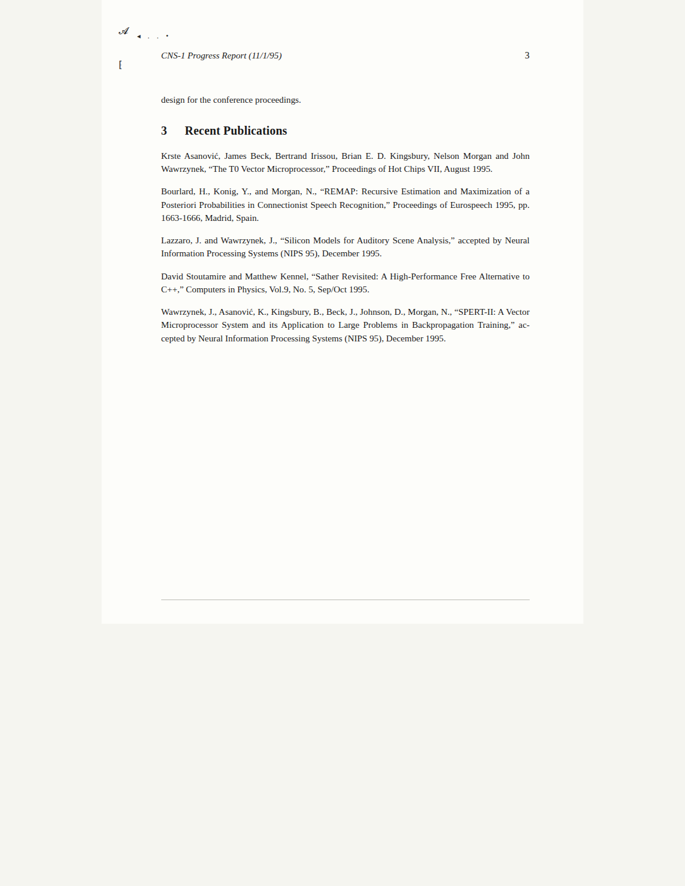𝓐 ◂ . . • ⁅
CNS-1 Progress Report (11/1/95) 3
design for the conference proceedings.
3 Recent Publications
Krste Asanović, James Beck, Bertrand Irissou, Brian E. D. Kingsbury, Nelson Morgan and John Wawrzynek, “The T0 Vector Microprocessor,” Proceedings of Hot Chips VII, August 1995.
Bourlard, H., Konig, Y., and Morgan, N., “REMAP: Recursive Estimation and Maximization of a Posteriori Probabilities in Connectionist Speech Recognition,” Proceedings of Eurospeech 1995, pp. 1663-1666, Madrid, Spain.
Lazzaro, J. and Wawrzynek, J., “Silicon Models for Auditory Scene Analysis,” accepted by Neural Information Processing Systems (NIPS 95), December 1995.
David Stoutamire and Matthew Kennel, “Sather Revisited: A High-Performance Free Alternative to C++,” Computers in Physics, Vol.9, No. 5, Sep/Oct 1995.
Wawrzynek, J., Asanović, K., Kingsbury, B., Beck, J., Johnson, D., Morgan, N., “SPERT-II: A Vector Microprocessor System and its Application to Large Problems in Backpropagation Training,” accepted by Neural Information Processing Systems (NIPS 95), December 1995.